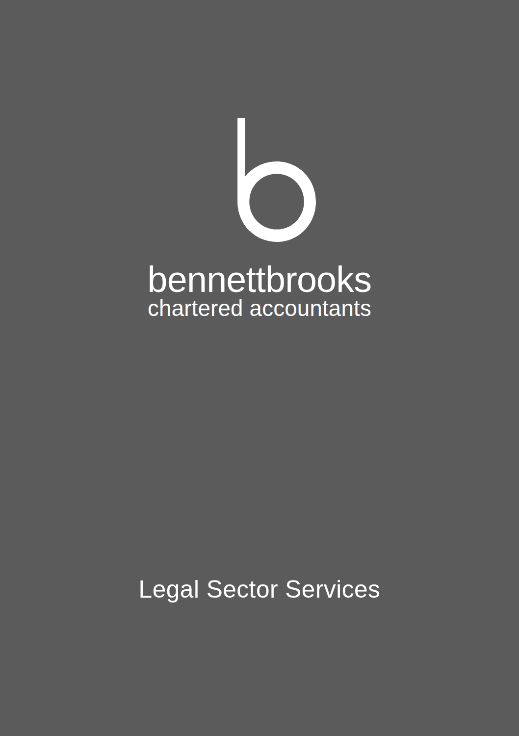bennettbrooks chartered accountants
Legal Sector Services